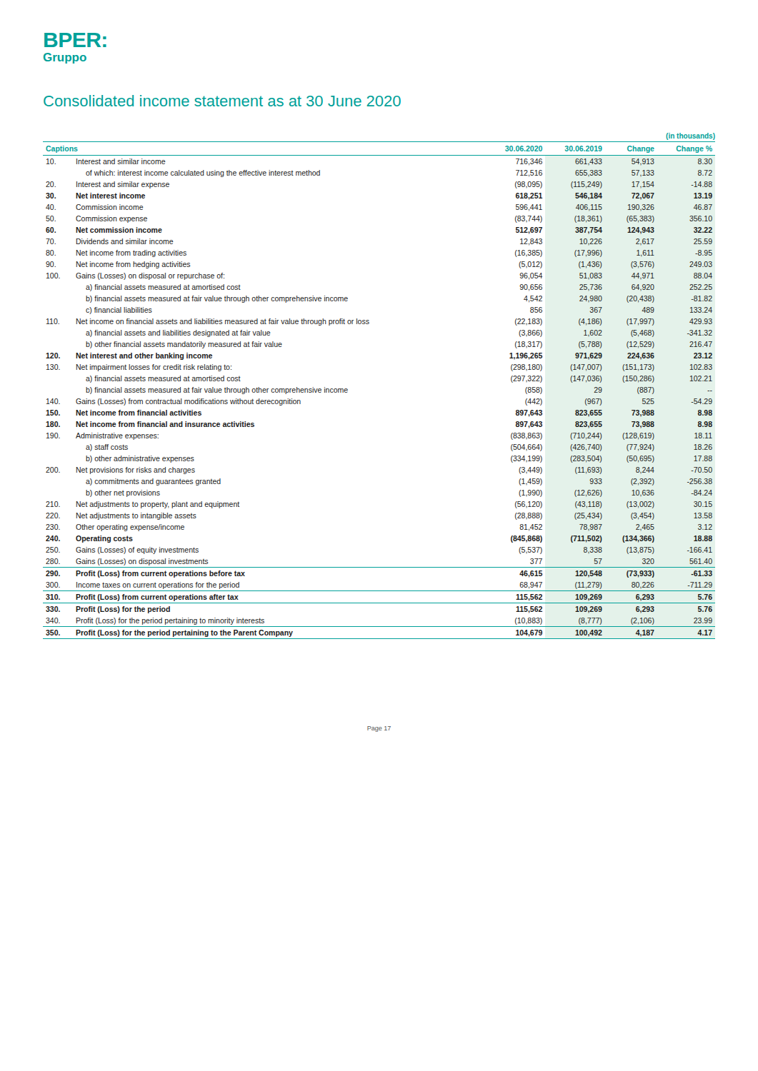BPER:
Gruppo
Consolidated income statement as at 30 June 2020
(in thousands)
| Captions | 30.06.2020 | 30.06.2019 | Change | Change % |
| --- | --- | --- | --- | --- |
| 10. | Interest and similar income | 716,346 | 661,433 | 54,913 | 8.30 |
| | of which: interest income calculated using the effective interest method | 712,516 | 655,383 | 57,133 | 8.72 |
| 20. | Interest and similar expense | (98,095) | (115,249) | 17,154 | -14.88 |
| 30. | Net interest income | 618,251 | 546,184 | 72,067 | 13.19 |
| 40. | Commission income | 596,441 | 406,115 | 190,326 | 46.87 |
| 50. | Commission expense | (83,744) | (18,361) | (65,383) | 356.10 |
| 60. | Net commission income | 512,697 | 387,754 | 124,943 | 32.22 |
| 70. | Dividends and similar income | 12,843 | 10,226 | 2,617 | 25.59 |
| 80. | Net income from trading activities | (16,385) | (17,996) | 1,611 | -8.95 |
| 90. | Net income from hedging activities | (5,012) | (1,436) | (3,576) | 249.03 |
| 100. | Gains (Losses) on disposal or repurchase of: | 96,054 | 51,083 | 44,971 | 88.04 |
| | a) financial assets measured at amortised cost | 90,656 | 25,736 | 64,920 | 252.25 |
| | b) financial assets measured at fair value through other comprehensive income | 4,542 | 24,980 | (20,438) | -81.82 |
| | c) financial liabilities | 856 | 367 | 489 | 133.24 |
| 110. | Net income on financial assets and liabilities measured at fair value through profit or loss | (22,183) | (4,186) | (17,997) | 429.93 |
| | a) financial assets and liabilities designated at fair value | (3,866) | 1,602 | (5,468) | -341.32 |
| | b) other financial assets mandatorily measured at fair value | (18,317) | (5,788) | (12,529) | 216.47 |
| 120. | Net interest and other banking income | 1,196,265 | 971,629 | 224,636 | 23.12 |
| 130. | Net impairment losses for credit risk relating to: | (298,180) | (147,007) | (151,173) | 102.83 |
| | a) financial assets measured at amortised cost | (297,322) | (147,036) | (150,286) | 102.21 |
| | b) financial assets measured at fair value through other comprehensive income | (858) | 29 | (887) | -- |
| 140. | Gains (Losses) from contractual modifications without derecognition | (442) | (967) | 525 | -54.29 |
| 150. | Net income from financial activities | 897,643 | 823,655 | 73,988 | 8.98 |
| 180. | Net income from financial and insurance activities | 897,643 | 823,655 | 73,988 | 8.98 |
| 190. | Administrative expenses: | (838,863) | (710,244) | (128,619) | 18.11 |
| | a) staff costs | (504,664) | (426,740) | (77,924) | 18.26 |
| | b) other administrative expenses | (334,199) | (283,504) | (50,695) | 17.88 |
| 200. | Net provisions for risks and charges | (3,449) | (11,693) | 8,244 | -70.50 |
| | a) commitments and guarantees granted | (1,459) | 933 | (2,392) | -256.38 |
| | b) other net provisions | (1,990) | (12,626) | 10,636 | -84.24 |
| 210. | Net adjustments to property, plant and equipment | (56,120) | (43,118) | (13,002) | 30.15 |
| 220. | Net adjustments to intangible assets | (28,888) | (25,434) | (3,454) | 13.58 |
| 230. | Other operating expense/income | 81,452 | 78,987 | 2,465 | 3.12 |
| 240. | Operating costs | (845,868) | (711,502) | (134,366) | 18.88 |
| 250. | Gains (Losses) of equity investments | (5,537) | 8,338 | (13,875) | -166.41 |
| 280. | Gains (Losses) on disposal investments | 377 | 57 | 320 | 561.40 |
| 290. | Profit (Loss) from current operations before tax | 46,615 | 120,548 | (73,933) | -61.33 |
| 300. | Income taxes on current operations for the period | 68,947 | (11,279) | 80,226 | -711.29 |
| 310. | Profit (Loss) from current operations after tax | 115,562 | 109,269 | 6,293 | 5.76 |
| 330. | Profit (Loss) for the period | 115,562 | 109,269 | 6,293 | 5.76 |
| 340. | Profit (Loss) for the period pertaining to minority interests | (10,883) | (8,777) | (2,106) | 23.99 |
| 350. | Profit (Loss) for the period pertaining to the Parent Company | 104,679 | 100,492 | 4,187 | 4.17 |
Page 17